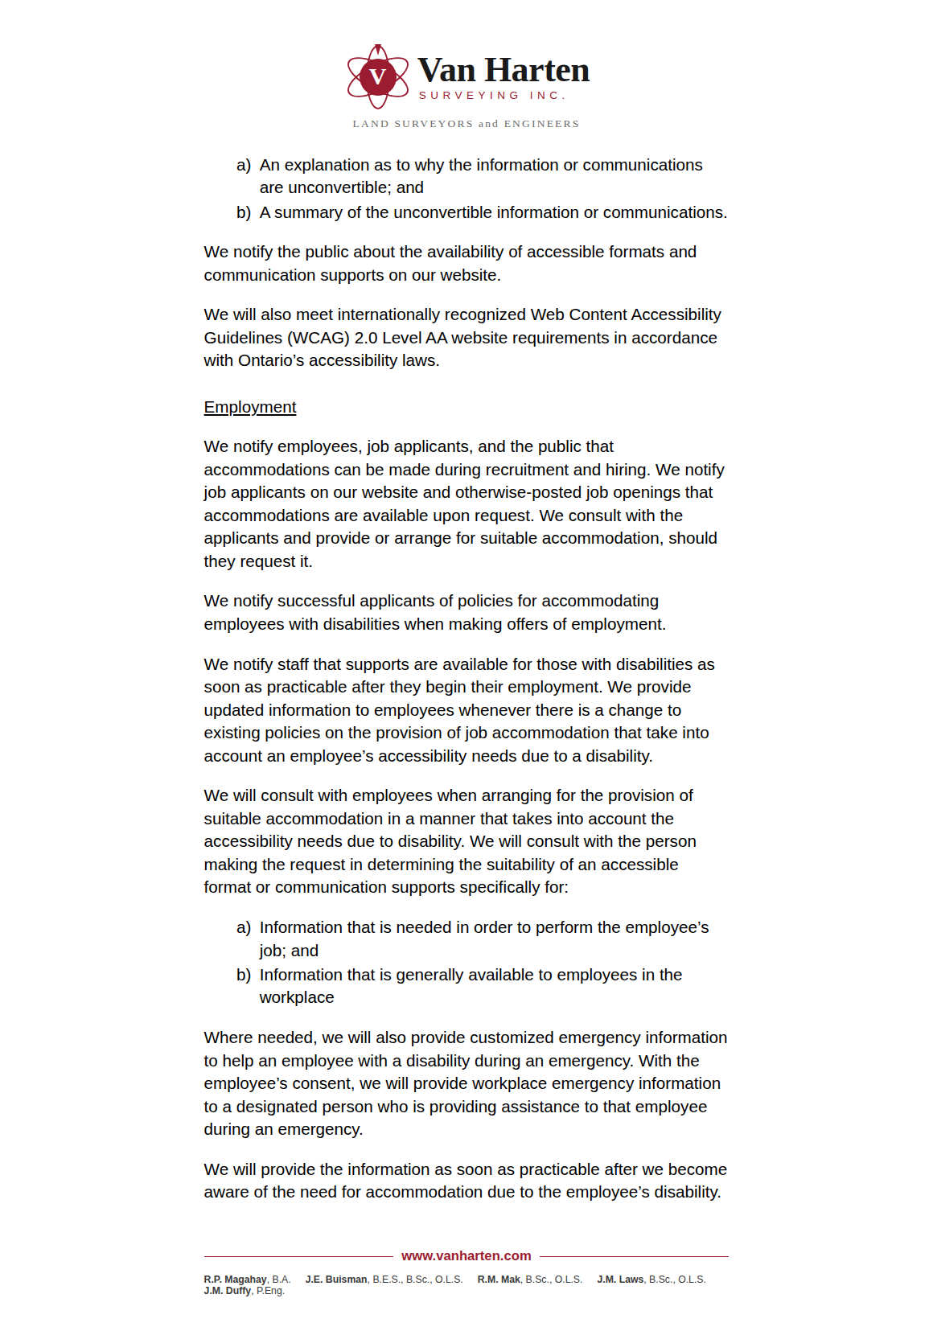V
Van Harten
SURVEYING INC.
LAND SURVEYORS and ENGINEERS
An explanation as to why the information or communications are unconvertible; and
A summary of the unconvertible information or communications.
We notify the public about the availability of accessible formats and communication supports on our website.
We will also meet internationally recognized Web Content Accessibility Guidelines (WCAG) 2.0 Level AA website requirements in accordance with Ontario’s accessibility laws.
Employment
We notify employees, job applicants, and the public that accommodations can be made during recruitment and hiring. We notify job applicants on our website and otherwise-posted job openings that accommodations are available upon request. We consult with the applicants and provide or arrange for suitable accommodation, should they request it.
We notify successful applicants of policies for accommodating employees with disabilities when making offers of employment.
We notify staff that supports are available for those with disabilities as soon as practicable after they begin their employment. We provide updated information to employees whenever there is a change to existing policies on the provision of job accommodation that take into account an employee’s accessibility needs due to a disability.
We will consult with employees when arranging for the provision of suitable accommodation in a manner that takes into account the accessibility needs due to disability. We will consult with the person making the request in determining the suitability of an accessible format or communication supports specifically for:
Information that is needed in order to perform the employee’s job; and
Information that is generally available to employees in the workplace
Where needed, we will also provide customized emergency information to help an employee with a disability during an emergency. With the employee’s consent, we will provide workplace emergency information to a designated person who is providing assistance to that employee during an emergency.
We will provide the information as soon as practicable after we become aware of the need for accommodation due to the employee’s disability.
www.vanharten.com
R.P. Magahay, B.A. J.E. Buisman, B.E.S., B.Sc., O.L.S. R.M. Mak, B.Sc., O.L.S. J.M. Laws, B.Sc., O.L.S. J.M. Duffy, P.Eng.